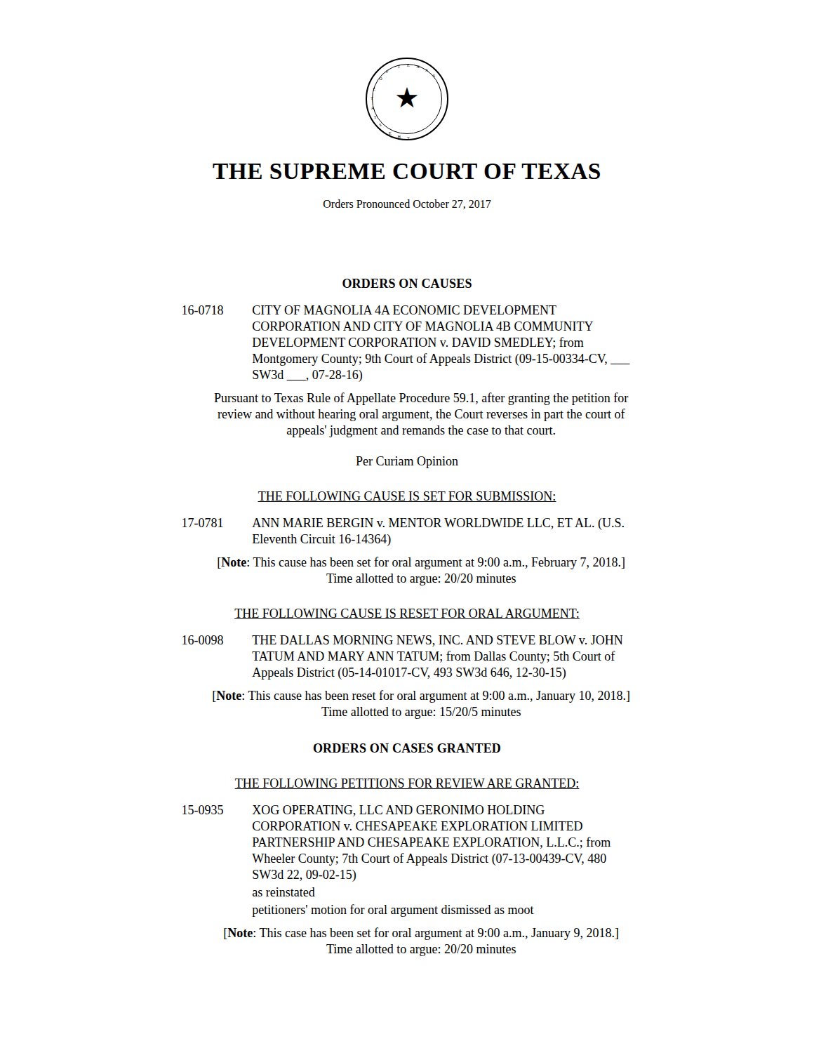T H E S T A T E O F T E X A S
★
The Supreme Court of Texas
Orders Pronounced October 27, 2017
Orders on Causes
16-0718
CITY OF MAGNOLIA 4A ECONOMIC DEVELOPMENT CORPORATION AND CITY OF MAGNOLIA 4B COMMUNITY DEVELOPMENT CORPORATION v. DAVID SMEDLEY; from Montgomery County; 9th Court of Appeals District (09-15-00334-CV, ___ SW3d ___, 07-28-16)
Pursuant to Texas Rule of Appellate Procedure 59.1, after granting the petition for review and without hearing oral argument, the Court reverses in part the court of appeals' judgment and remands the case to that court.
Per Curiam Opinion
The following cause is set for submission:
17-0781
ANN MARIE BERGIN v. MENTOR WORLDWIDE LLC, ET AL. (U.S. Eleventh Circuit 16-14364)
[Note: This cause has been set for oral argument at 9:00 a.m., February 7, 2018.] Time allotted to argue: 20/20 minutes
The following cause is reset for oral argument:
16-0098
THE DALLAS MORNING NEWS, INC. AND STEVE BLOW v. JOHN TATUM AND MARY ANN TATUM; from Dallas County; 5th Court of Appeals District (05-14-01017-CV, 493 SW3d 646, 12-30-15)
[Note: This cause has been reset for oral argument at 9:00 a.m., January 10, 2018.] Time allotted to argue: 15/20/5 minutes
Orders on Cases Granted
The following petitions for review are granted:
15-0935
XOG OPERATING, LLC AND GERONIMO HOLDING CORPORATION v. CHESAPEAKE EXPLORATION LIMITED PARTNERSHIP AND CHESAPEAKE EXPLORATION, L.L.C.; from Wheeler County; 7th Court of Appeals District (07-13-00439-CV, 480 SW3d 22, 09-02-15)
as reinstated
petitioners' motion for oral argument dismissed as moot
[Note: This case has been set for oral argument at 9:00 a.m., January 9, 2018.] Time allotted to argue: 20/20 minutes